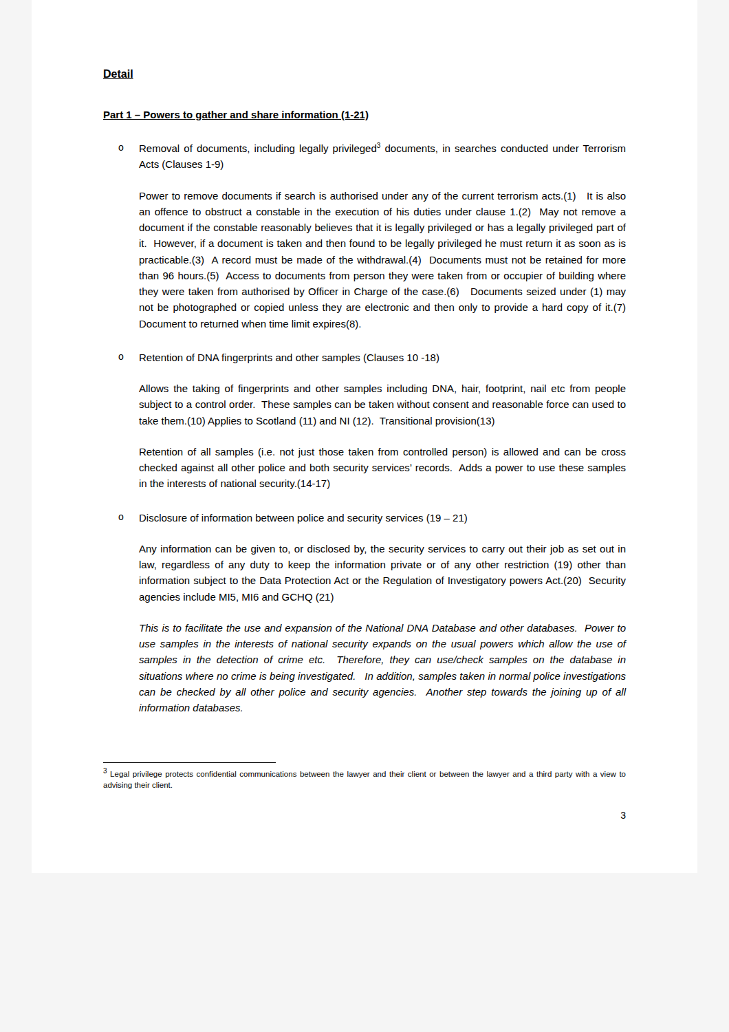Detail
Part 1 – Powers to gather and share information (1-21)
Removal of documents, including legally privileged3 documents, in searches conducted under Terrorism Acts (Clauses 1-9)
Power to remove documents if search is authorised under any of the current terrorism acts.(1) It is also an offence to obstruct a constable in the execution of his duties under clause 1.(2) May not remove a document if the constable reasonably believes that it is legally privileged or has a legally privileged part of it. However, if a document is taken and then found to be legally privileged he must return it as soon as is practicable.(3) A record must be made of the withdrawal.(4) Documents must not be retained for more than 96 hours.(5) Access to documents from person they were taken from or occupier of building where they were taken from authorised by Officer in Charge of the case.(6) Documents seized under (1) may not be photographed or copied unless they are electronic and then only to provide a hard copy of it.(7) Document to returned when time limit expires(8).
Retention of DNA fingerprints and other samples (Clauses 10 -18)
Allows the taking of fingerprints and other samples including DNA, hair, footprint, nail etc from people subject to a control order. These samples can be taken without consent and reasonable force can used to take them.(10) Applies to Scotland (11) and NI (12). Transitional provision(13)
Retention of all samples (i.e. not just those taken from controlled person) is allowed and can be cross checked against all other police and both security services’ records. Adds a power to use these samples in the interests of national security.(14-17)
Disclosure of information between police and security services (19 – 21)
Any information can be given to, or disclosed by, the security services to carry out their job as set out in law, regardless of any duty to keep the information private or of any other restriction (19) other than information subject to the Data Protection Act or the Regulation of Investigatory powers Act.(20) Security agencies include MI5, MI6 and GCHQ (21)
This is to facilitate the use and expansion of the National DNA Database and other databases. Power to use samples in the interests of national security expands on the usual powers which allow the use of samples in the detection of crime etc. Therefore, they can use/check samples on the database in situations where no crime is being investigated. In addition, samples taken in normal police investigations can be checked by all other police and security agencies. Another step towards the joining up of all information databases.
3 Legal privilege protects confidential communications between the lawyer and their client or between the lawyer and a third party with a view to advising their client.
3